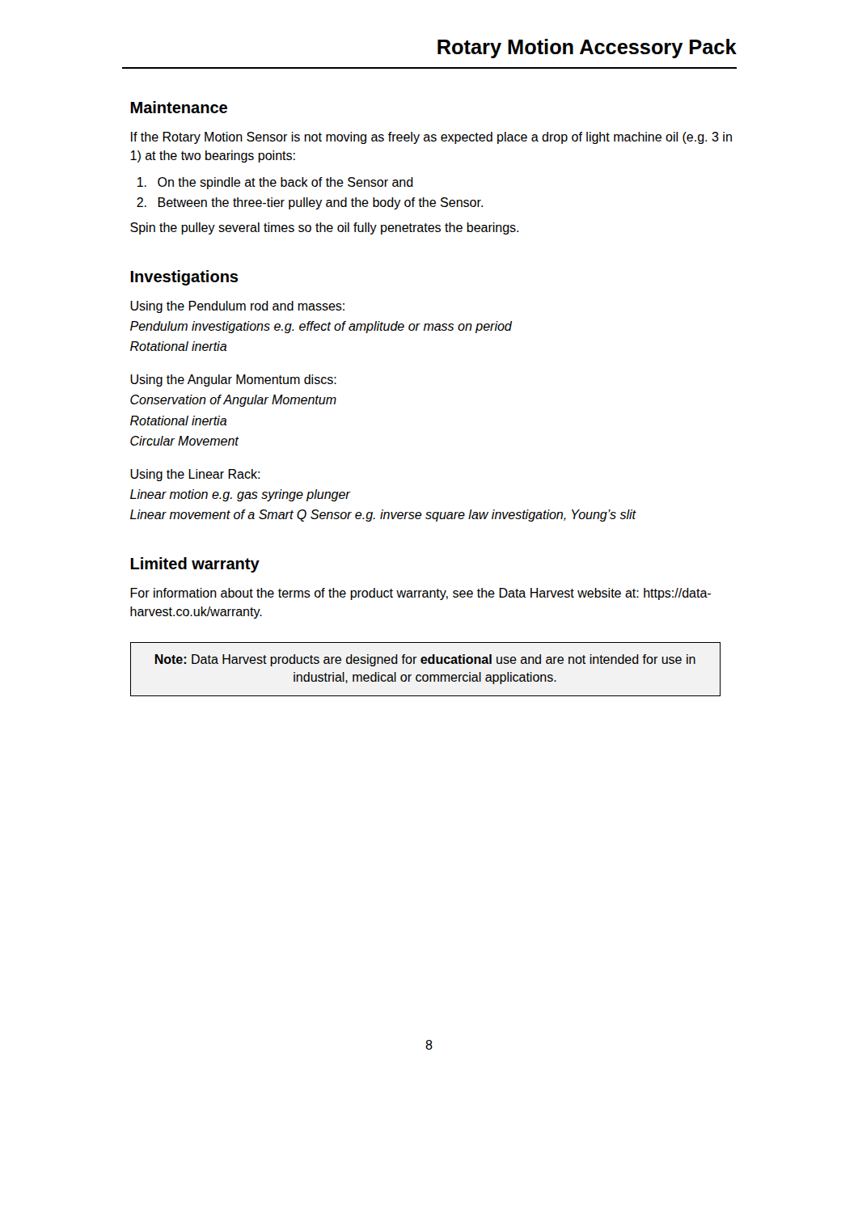Rotary Motion Accessory Pack
Maintenance
If the Rotary Motion Sensor is not moving as freely as expected place a drop of light machine oil (e.g. 3 in 1) at the two bearings points:
On the spindle at the back of the Sensor and
Between the three-tier pulley and the body of the Sensor.
Spin the pulley several times so the oil fully penetrates the bearings.
Investigations
Using the Pendulum rod and masses:
Pendulum investigations e.g. effect of amplitude or mass on period
Rotational inertia
Using the Angular Momentum discs:
Conservation of Angular Momentum
Rotational inertia
Circular Movement
Using the Linear Rack:
Linear motion e.g. gas syringe plunger
Linear movement of a Smart Q Sensor e.g. inverse square law investigation, Young’s slit
Limited warranty
For information about the terms of the product warranty, see the Data Harvest website at: https://data-harvest.co.uk/warranty.
Note: Data Harvest products are designed for educational use and are not intended for use in industrial, medical or commercial applications.
8